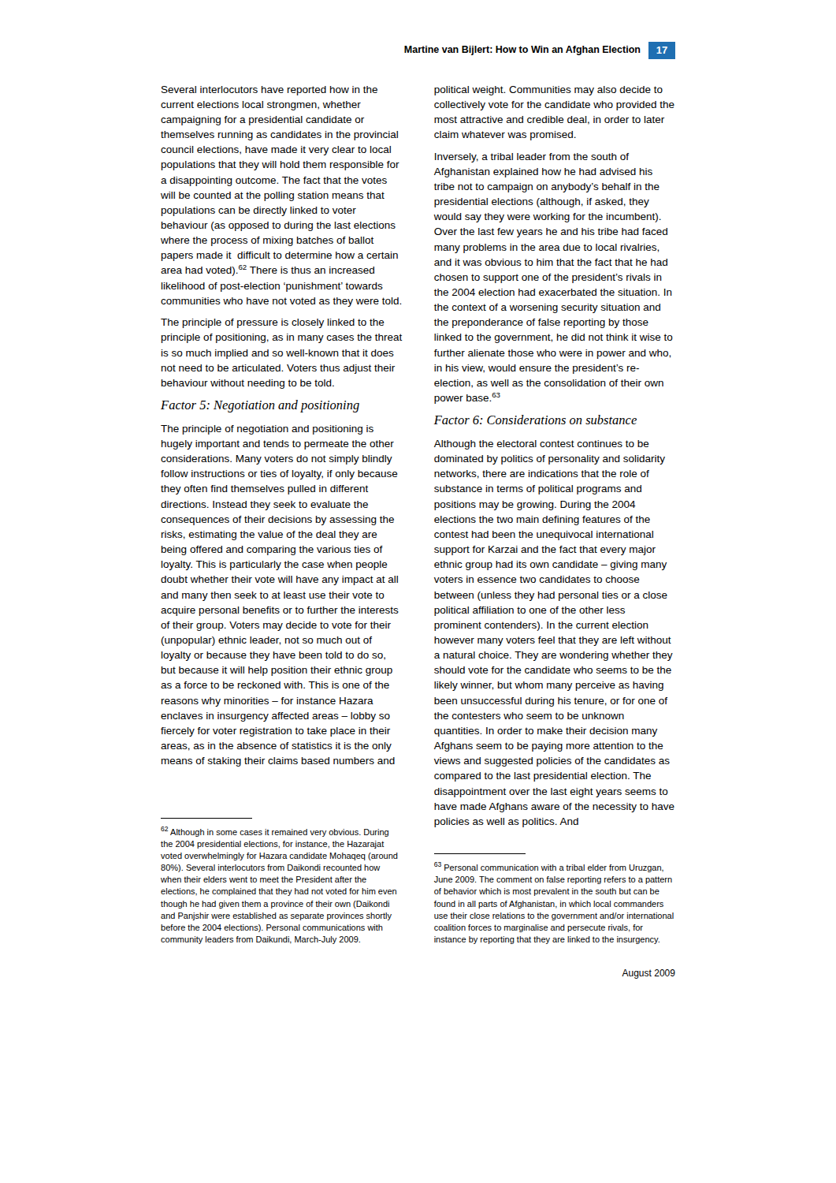Martine van Bijlert: How to Win an Afghan Election
17
Several interlocutors have reported how in the current elections local strongmen, whether campaigning for a presidential candidate or themselves running as candidates in the provincial council elections, have made it very clear to local populations that they will hold them responsible for a disappointing outcome. The fact that the votes will be counted at the polling station means that populations can be directly linked to voter behaviour (as opposed to during the last elections where the process of mixing batches of ballot papers made it difficult to determine how a certain area had voted).62 There is thus an increased likelihood of post-election ‘punishment’ towards communities who have not voted as they were told.
The principle of pressure is closely linked to the principle of positioning, as in many cases the threat is so much implied and so well-known that it does not need to be articulated. Voters thus adjust their behaviour without needing to be told.
Factor 5: Negotiation and positioning
The principle of negotiation and positioning is hugely important and tends to permeate the other considerations. Many voters do not simply blindly follow instructions or ties of loyalty, if only because they often find themselves pulled in different directions. Instead they seek to evaluate the consequences of their decisions by assessing the risks, estimating the value of the deal they are being offered and comparing the various ties of loyalty. This is particularly the case when people doubt whether their vote will have any impact at all and many then seek to at least use their vote to acquire personal benefits or to further the interests of their group. Voters may decide to vote for their (unpopular) ethnic leader, not so much out of loyalty or because they have been told to do so, but because it will help position their ethnic group as a force to be reckoned with. This is one of the reasons why minorities – for instance Hazara enclaves in insurgency affected areas – lobby so fiercely for voter registration to take place in their areas, as in the absence of statistics it is the only means of staking their claims based numbers and
62 Although in some cases it remained very obvious. During the 2004 presidential elections, for instance, the Hazarajat voted overwhelmingly for Hazara candidate Mohaqeq (around 80%). Several interlocutors from Daikondi recounted how when their elders went to meet the President after the elections, he complained that they had not voted for him even though he had given them a province of their own (Daikondi and Panjshir were established as separate provinces shortly before the 2004 elections). Personal communications with community leaders from Daikundi, March-July 2009.
political weight. Communities may also decide to collectively vote for the candidate who provided the most attractive and credible deal, in order to later claim whatever was promised.
Inversely, a tribal leader from the south of Afghanistan explained how he had advised his tribe not to campaign on anybody’s behalf in the presidential elections (although, if asked, they would say they were working for the incumbent). Over the last few years he and his tribe had faced many problems in the area due to local rivalries, and it was obvious to him that the fact that he had chosen to support one of the president’s rivals in the 2004 election had exacerbated the situation. In the context of a worsening security situation and the preponderance of false reporting by those linked to the government, he did not think it wise to further alienate those who were in power and who, in his view, would ensure the president’s re-election, as well as the consolidation of their own power base.63
Factor 6: Considerations on substance
Although the electoral contest continues to be dominated by politics of personality and solidarity networks, there are indications that the role of substance in terms of political programs and positions may be growing. During the 2004 elections the two main defining features of the contest had been the unequivocal international support for Karzai and the fact that every major ethnic group had its own candidate – giving many voters in essence two candidates to choose between (unless they had personal ties or a close political affiliation to one of the other less prominent contenders). In the current election however many voters feel that they are left without a natural choice. They are wondering whether they should vote for the candidate who seems to be the likely winner, but whom many perceive as having been unsuccessful during his tenure, or for one of the contesters who seem to be unknown quantities. In order to make their decision many Afghans seem to be paying more attention to the views and suggested policies of the candidates as compared to the last presidential election. The disappointment over the last eight years seems to have made Afghans aware of the necessity to have policies as well as politics. And
63 Personal communication with a tribal elder from Uruzgan, June 2009. The comment on false reporting refers to a pattern of behavior which is most prevalent in the south but can be found in all parts of Afghanistan, in which local commanders use their close relations to the government and/or international coalition forces to marginalise and persecute rivals, for instance by reporting that they are linked to the insurgency.
August 2009